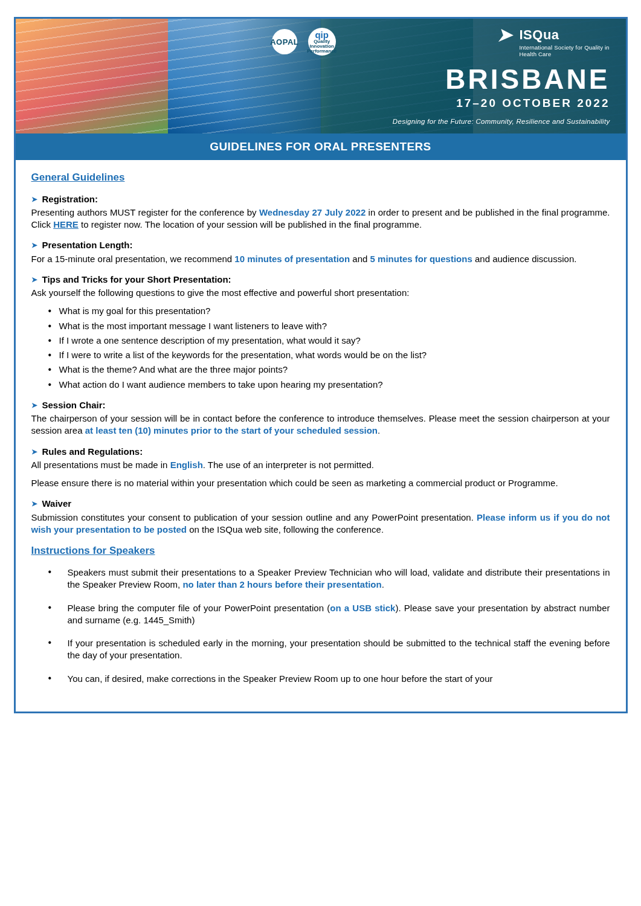AOPAL
qip Quality Innovation Performance
➤
ISQua
International Society for Quality in Health Care
BRISBANE
17–20 OCTOBER 2022
Designing for the Future: Community, Resilience and Sustainability
GUIDELINES FOR ORAL PRESENTERS
General Guidelines
Registration:
Presenting authors MUST register for the conference by Wednesday 27 July 2022 in order to present and be published in the final programme. Click HERE to register now. The location of your session will be published in the final programme.
Presentation Length:
For a 15-minute oral presentation, we recommend 10 minutes of presentation and 5 minutes for questions and audience discussion.
Tips and Tricks for your Short Presentation:
Ask yourself the following questions to give the most effective and powerful short presentation:
What is my goal for this presentation?
What is the most important message I want listeners to leave with?
If I wrote a one sentence description of my presentation, what would it say?
If I were to write a list of the keywords for the presentation, what words would be on the list?
What is the theme? And what are the three major points?
What action do I want audience members to take upon hearing my presentation?
Session Chair:
The chairperson of your session will be in contact before the conference to introduce themselves. Please meet the session chairperson at your session area at least ten (10) minutes prior to the start of your scheduled session.
Rules and Regulations:
All presentations must be made in English. The use of an interpreter is not permitted.
Please ensure there is no material within your presentation which could be seen as marketing a commercial product or Programme.
Waiver
Submission constitutes your consent to publication of your session outline and any PowerPoint presentation. Please inform us if you do not wish your presentation to be posted on the ISQua web site, following the conference.
Instructions for Speakers
Speakers must submit their presentations to a Speaker Preview Technician who will load, validate and distribute their presentations in the Speaker Preview Room, no later than 2 hours before their presentation.
Please bring the computer file of your PowerPoint presentation (on a USB stick). Please save your presentation by abstract number and surname (e.g. 1445_Smith)
If your presentation is scheduled early in the morning, your presentation should be submitted to the technical staff the evening before the day of your presentation.
You can, if desired, make corrections in the Speaker Preview Room up to one hour before the start of your